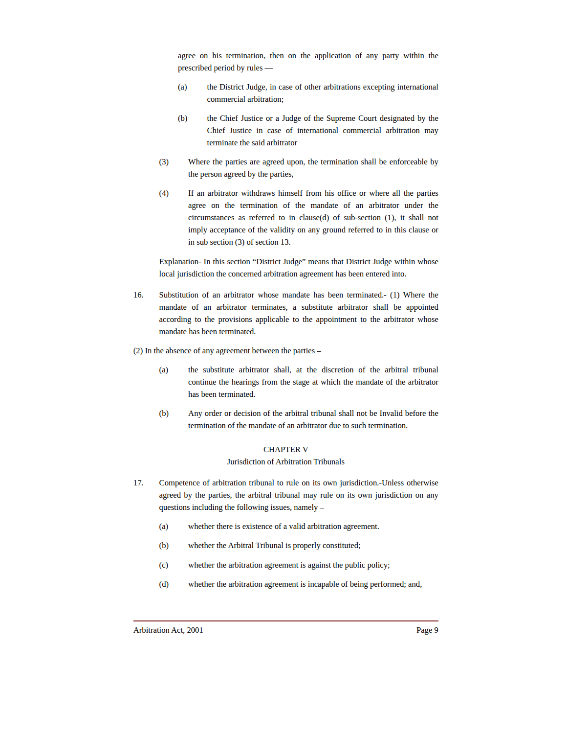agree on his termination, then on the application of any party within the prescribed period by rules —
(a)
the District Judge, in case of other arbitrations excepting international commercial arbitration;
(b)
the Chief Justice or a Judge of the Supreme Court designated by the Chief Justice in case of international commercial arbitration may terminate the said arbitrator
(3)
Where the parties are agreed upon, the termination shall be enforceable by the person agreed by the parties,
(4)
If an arbitrator withdraws himself from his office or where all the parties agree on the termination of the mandate of an arbitrator under the circumstances as referred to in clause(d) of sub-section (1), it shall not imply acceptance of the validity on any ground referred to in this clause or in sub section (3) of section 13.
Explanation- In this section “District Judge” means that District Judge within whose local jurisdiction the concerned arbitration agreement has been entered into.
16.
Substitution of an arbitrator whose mandate has been terminated.- (1) Where the mandate of an arbitrator terminates, a substitute arbitrator shall be appointed according to the provisions applicable to the appointment to the arbitrator whose mandate has been terminated.
(2) In the absence of any agreement between the parties –
(a)
the substitute arbitrator shall, at the discretion of the arbitral tribunal continue the hearings from the stage at which the mandate of the arbitrator has been terminated.
(b)
Any order or decision of the arbitral tribunal shall not be Invalid before the termination of the mandate of an arbitrator due to such termination.
CHAPTER V
Jurisdiction of Arbitration Tribunals
17.
Competence of arbitration tribunal to rule on its own jurisdiction.-Unless otherwise agreed by the parties, the arbitral tribunal may rule on its own jurisdiction on any questions including the following issues, namely –
(a)
whether there is existence of a valid arbitration agreement.
(b)
whether the Arbitral Tribunal is properly constituted;
(c)
whether the arbitration agreement is against the public policy;
(d)
whether the arbitration agreement is incapable of being performed; and,
Arbitration Act, 2001 Page 9